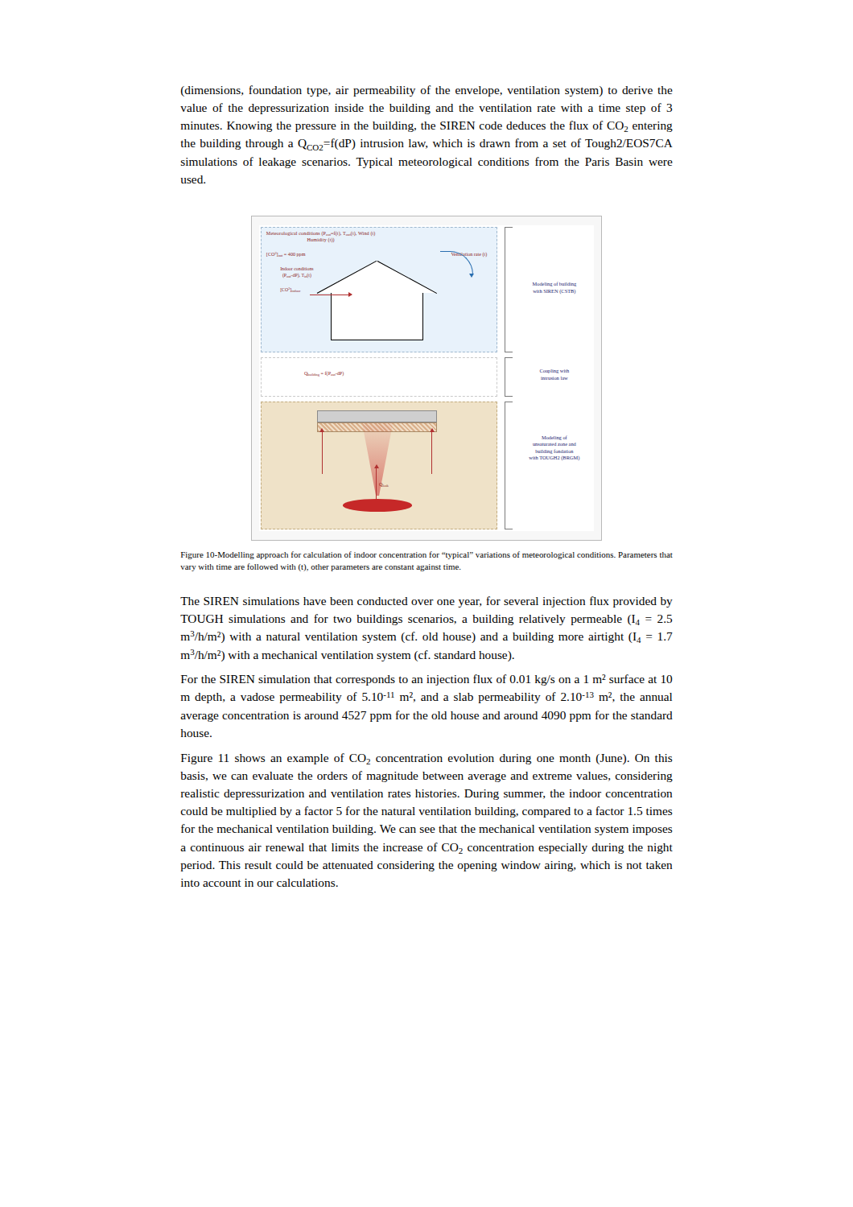(dimensions, foundation type, air permeability of the envelope, ventilation system) to derive the value of the depressurization inside the building and the ventilation rate with a time step of 3 minutes. Knowing the pressure in the building, the SIREN code deduces the flux of CO2 entering the building through a QCO2=f(dP) intrusion law, which is drawn from a set of Tough2/EOS7CA simulations of leakage scenarios. Typical meteorological conditions from the Paris Basin were used.
Meteorological conditions (Pout=f(t), Tout(t), Wind (t)
Humidity (t))
[CO2]out = 400 ppm
Ventilation rate (t)
Indoor conditions
(Pout-dP), Tin(t)
[CO2]indoor
Qbuilding = f(Pout-dP)
Qleak
Modeling of building
with SIREN (CSTB)
Coupling with
intrusion law
Modeling of
unsaturated zone and
building fondation
with TOUGH2 (BRGM)
Figure 10-Modelling approach for calculation of indoor concentration for “typical” variations of meteorological conditions. Parameters that vary with time are followed with (t), other parameters are constant against time.
The SIREN simulations have been conducted over one year, for several injection flux provided by TOUGH simulations and for two buildings scenarios, a building relatively permeable (I4 = 2.5 m3/h/m²) with a natural ventilation system (cf. old house) and a building more airtight (I4 = 1.7 m3/h/m²) with a mechanical ventilation system (cf. standard house).
For the SIREN simulation that corresponds to an injection flux of 0.01 kg/s on a 1 m² surface at 10 m depth, a vadose permeability of 5.10-11 m², and a slab permeability of 2.10-13 m², the annual average concentration is around 4527 ppm for the old house and around 4090 ppm for the standard house.
Figure 11 shows an example of CO2 concentration evolution during one month (June). On this basis, we can evaluate the orders of magnitude between average and extreme values, considering realistic depressurization and ventilation rates histories. During summer, the indoor concentration could be multiplied by a factor 5 for the natural ventilation building, compared to a factor 1.5 times for the mechanical ventilation building. We can see that the mechanical ventilation system imposes a continuous air renewal that limits the increase of CO2 concentration especially during the night period. This result could be attenuated considering the opening window airing, which is not taken into account in our calculations.